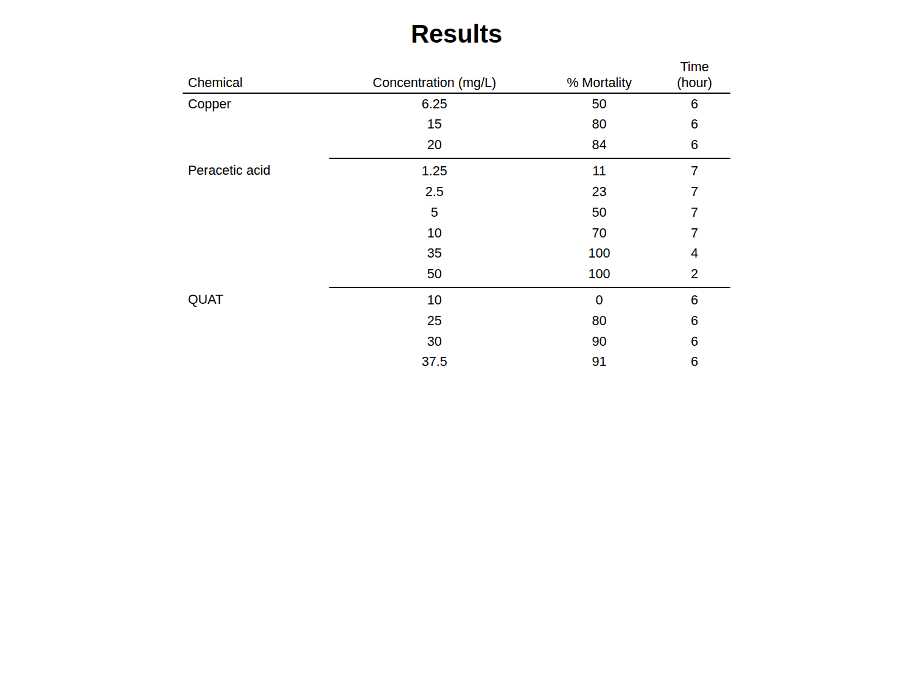Results
| Chemical | Concentration (mg/L) | % Mortality | Time (hour) |
| --- | --- | --- | --- |
| Copper | 6.25 | 50 | 6 |
| | 15 | 80 | 6 |
| | 20 | 84 | 6 |
| Peracetic acid | 1.25 | 11 | 7 |
| | 2.5 | 23 | 7 |
| | 5 | 50 | 7 |
| | 10 | 70 | 7 |
| | 35 | 100 | 4 |
| | 50 | 100 | 2 |
| QUAT | 10 | 0 | 6 |
| | 25 | 80 | 6 |
| | 30 | 90 | 6 |
| | 37.5 | 91 | 6 |